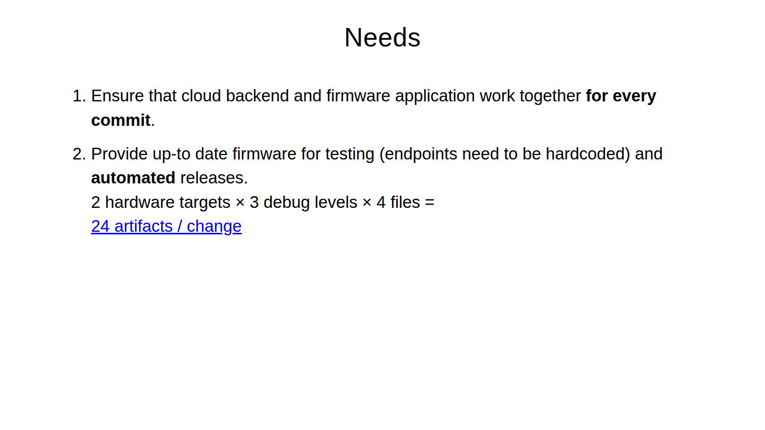Needs
Ensure that cloud backend and firmware application work together for every commit.
Provide up-to date firmware for testing (endpoints need to be hardcoded) and automated releases. 2 hardware targets × 3 debug levels × 4 files = 24 artifacts / change